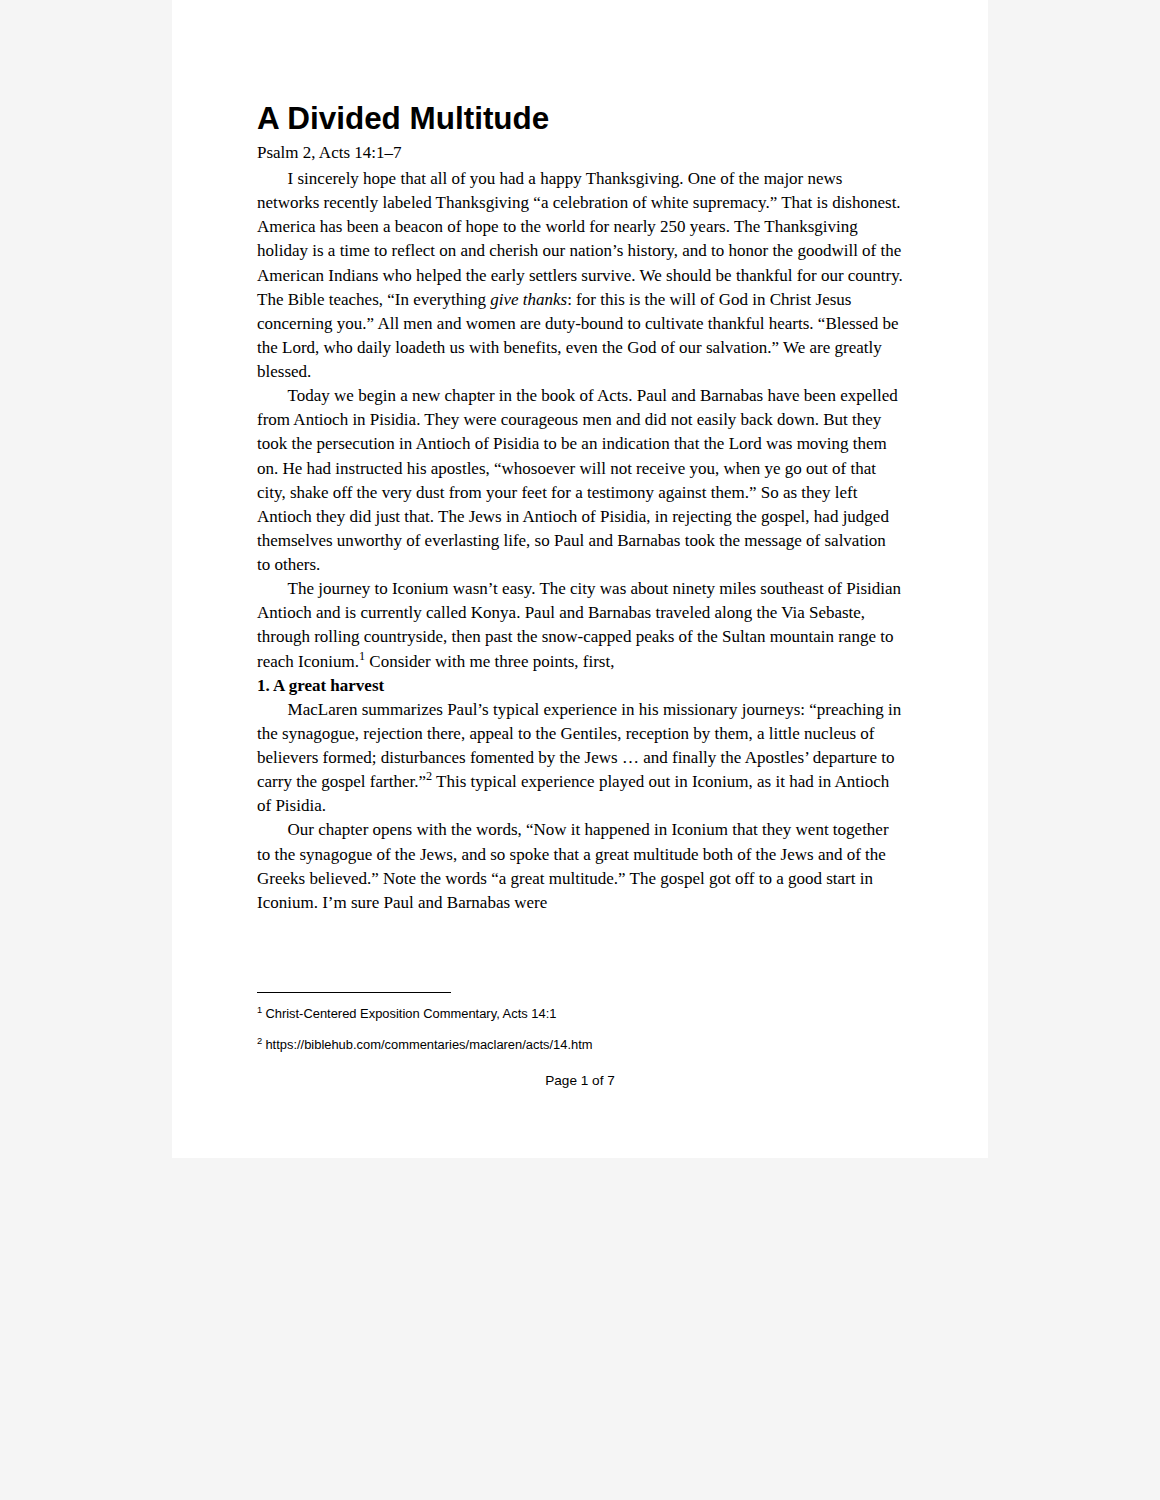A Divided Multitude
Psalm 2, Acts 14:1–7
I sincerely hope that all of you had a happy Thanksgiving. One of the major news networks recently labeled Thanksgiving “a celebration of white supremacy.” That is dishonest. America has been a beacon of hope to the world for nearly 250 years. The Thanksgiving holiday is a time to reflect on and cherish our nation’s history, and to honor the goodwill of the American Indians who helped the early settlers survive. We should be thankful for our country. The Bible teaches, “In everything give thanks: for this is the will of God in Christ Jesus concerning you.” All men and women are duty-bound to cultivate thankful hearts. “Blessed be the Lord, who daily loadeth us with benefits, even the God of our salvation.” We are greatly blessed.
Today we begin a new chapter in the book of Acts. Paul and Barnabas have been expelled from Antioch in Pisidia. They were courageous men and did not easily back down. But they took the persecution in Antioch of Pisidia to be an indication that the Lord was moving them on. He had instructed his apostles, “whosoever will not receive you, when ye go out of that city, shake off the very dust from your feet for a testimony against them.” So as they left Antioch they did just that. The Jews in Antioch of Pisidia, in rejecting the gospel, had judged themselves unworthy of everlasting life, so Paul and Barnabas took the message of salvation to others.
The journey to Iconium wasn’t easy. The city was about ninety miles southeast of Pisidian Antioch and is currently called Konya. Paul and Barnabas traveled along the Via Sebaste, through rolling countryside, then past the snow-capped peaks of the Sultan mountain range to reach Iconium.1 Consider with me three points, first,
1. A great harvest
MacLaren summarizes Paul’s typical experience in his missionary journeys: “preaching in the synagogue, rejection there, appeal to the Gentiles, reception by them, a little nucleus of believers formed; disturbances fomented by the Jews … and finally the Apostles’ departure to carry the gospel farther.”2 This typical experience played out in Iconium, as it had in Antioch of Pisidia.
Our chapter opens with the words, “Now it happened in Iconium that they went together to the synagogue of the Jews, and so spoke that a great multitude both of the Jews and of the Greeks believed.” Note the words “a great multitude.” The gospel got off to a good start in Iconium. I’m sure Paul and Barnabas were
1Christ-Centered Exposition Commentary, Acts 14:1
2https://biblehub.com/commentaries/maclaren/acts/14.htm
Page 1 of 7